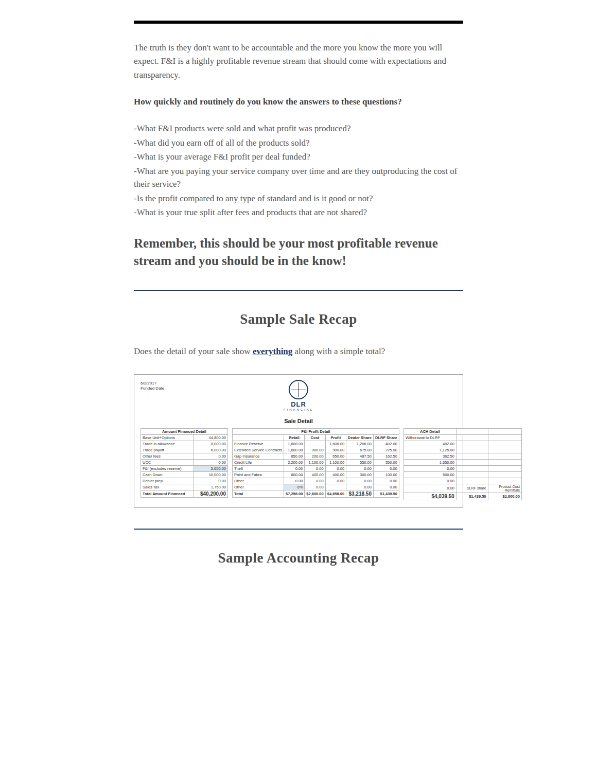The truth is they don't want to be accountable and the more you know the more you will expect. F&I is a highly profitable revenue stream that should come with expectations and transparency.
How quickly and routinely do you know the answers to these questions?
-What F&I products were sold and what profit was produced?
-What did you earn off of all of the products sold?
-What is your average F&I profit per deal funded?
-What are you paying your service company over time and are they outproducing the cost of their service?
-Is the profit compared to any type of standard and is it good or not?
-What is your true split after fees and products that are not shared?
Remember, this should be your most profitable revenue stream and you should be in the know!
Sample Sale Recap
Does the detail of your sale show everything along with a simple total?
6/2/2017
Funded Date
DLRFINANCIAL
Sale Detail
| Amount Financed Detail |
| --- |
| Base Unit+Options | 44,800.00 |
| Trade in allowance | 8,000.00 |
| Trade payoff | 6,000.00 |
| Other fees | 0.00 |
| UCC | 0.00 |
| F&I (excludes reserve) | 5,650.00 |
| Cash Down | 10,000.00 |
| Dealer prep | 0.00 |
| Sales Tax | 1,750.00 |
| Total Amount Financed | $40,200.00 |
| F&I Profit Detail |
| --- |
| | Retail | Cost | Profit | Dealer Share | DLRF Share |
| Finance Reserve | 1,608.00 | | 1,608.00 | 1,206.00 | 402.00 |
| Extended Service Contracts | 1,800.00 | 900.00 | 900.00 | 675.00 | 225.00 |
| Gap Insurance | 850.00 | 200.00 | 650.00 | 487.50 | 162.50 |
| Credit Life | 2,200.00 | 1,100.00 | 1,100.00 | 550.00 | 550.00 |
| Theft | 0.00 | 0.00 | 0.00 | 0.00 | 0.00 |
| Paint and Fabric | 800.00 | 400.00 | 400.00 | 300.00 | 100.00 |
| Other | 0.00 | 0.00 | 0.00 | 0.00 | 0.00 |
| Other | 0% | 0.00 | | 0.00 | 0.00 |
| Total | $7,258.00 | $2,600.00 | $4,658.00 | $3,218.50 | $1,439.50 |
| ACH Detail | | |
| --- | --- | --- |
| Withdrawal to DLRF | | |
| 402.00 | | |
| 1,125.00 | | |
| 362.50 | | |
| 1,650.00 | | |
| 0.00 | | |
| 500.00 | | |
| 0.00 | | |
| 0.00 | DLRF share | Product Cost Remittals |
| $4,039.50 | $1,439.50 | $2,600.00 |
Sample Accounting Recap